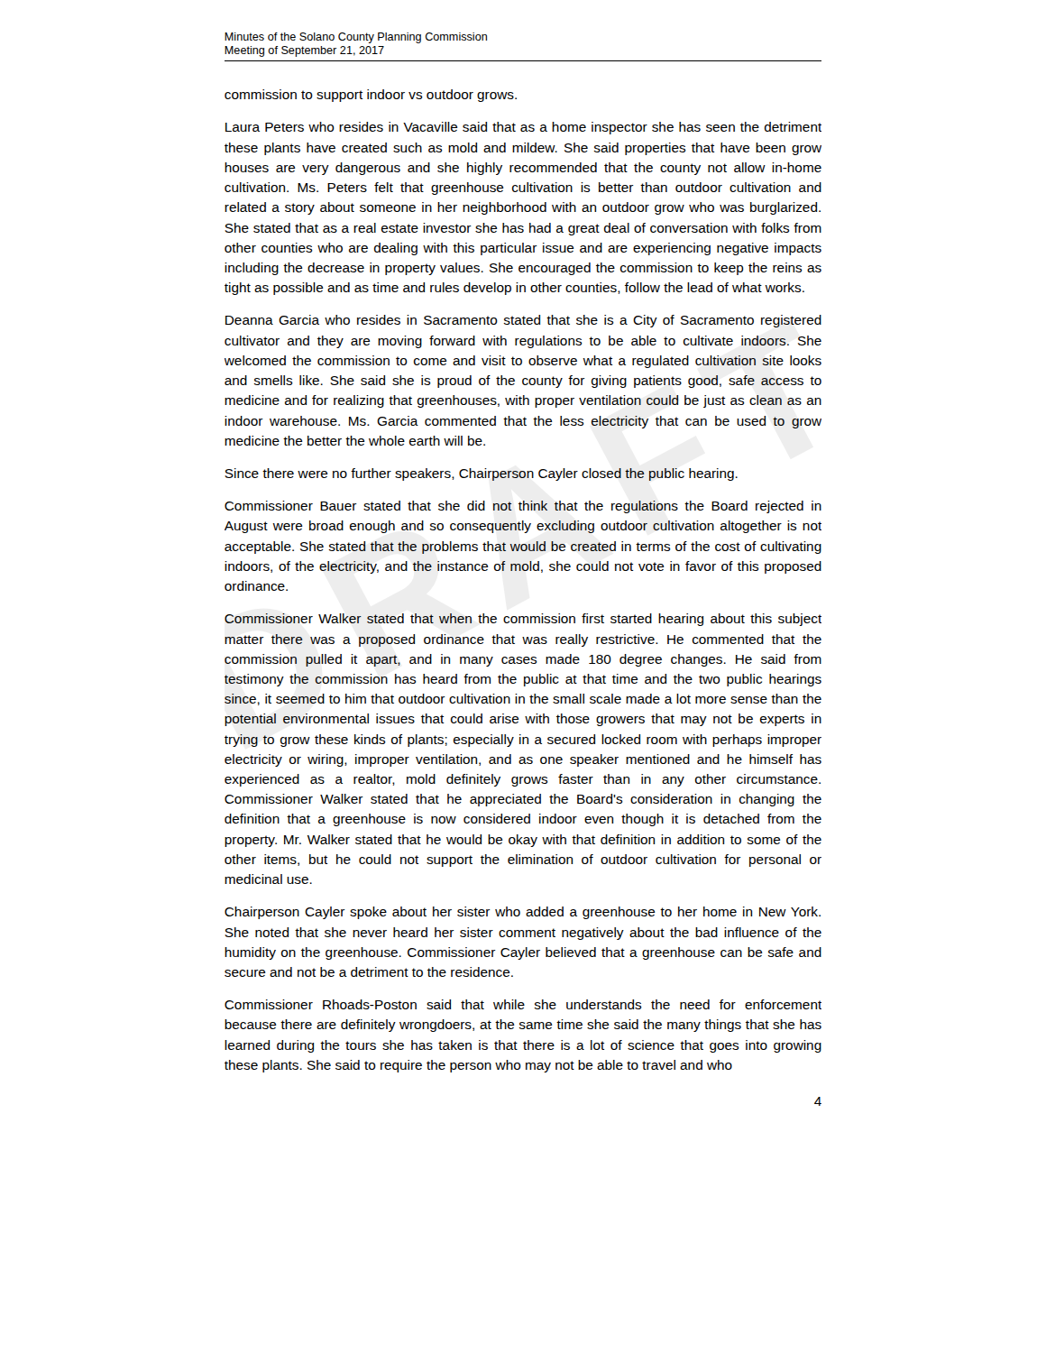DRAFT
Minutes of the Solano County Planning Commission
Meeting of September 21, 2017
commission to support indoor vs outdoor grows.
Laura Peters who resides in Vacaville said that as a home inspector she has seen the detriment these plants have created such as mold and mildew. She said properties that have been grow houses are very dangerous and she highly recommended that the county not allow in-home cultivation. Ms. Peters felt that greenhouse cultivation is better than outdoor cultivation and related a story about someone in her neighborhood with an outdoor grow who was burglarized. She stated that as a real estate investor she has had a great deal of conversation with folks from other counties who are dealing with this particular issue and are experiencing negative impacts including the decrease in property values. She encouraged the commission to keep the reins as tight as possible and as time and rules develop in other counties, follow the lead of what works.
Deanna Garcia who resides in Sacramento stated that she is a City of Sacramento registered cultivator and they are moving forward with regulations to be able to cultivate indoors. She welcomed the commission to come and visit to observe what a regulated cultivation site looks and smells like. She said she is proud of the county for giving patients good, safe access to medicine and for realizing that greenhouses, with proper ventilation could be just as clean as an indoor warehouse. Ms. Garcia commented that the less electricity that can be used to grow medicine the better the whole earth will be.
Since there were no further speakers, Chairperson Cayler closed the public hearing.
Commissioner Bauer stated that she did not think that the regulations the Board rejected in August were broad enough and so consequently excluding outdoor cultivation altogether is not acceptable. She stated that the problems that would be created in terms of the cost of cultivating indoors, of the electricity, and the instance of mold, she could not vote in favor of this proposed ordinance.
Commissioner Walker stated that when the commission first started hearing about this subject matter there was a proposed ordinance that was really restrictive. He commented that the commission pulled it apart, and in many cases made 180 degree changes. He said from testimony the commission has heard from the public at that time and the two public hearings since, it seemed to him that outdoor cultivation in the small scale made a lot more sense than the potential environmental issues that could arise with those growers that may not be experts in trying to grow these kinds of plants; especially in a secured locked room with perhaps improper electricity or wiring, improper ventilation, and as one speaker mentioned and he himself has experienced as a realtor, mold definitely grows faster than in any other circumstance. Commissioner Walker stated that he appreciated the Board's consideration in changing the definition that a greenhouse is now considered indoor even though it is detached from the property. Mr. Walker stated that he would be okay with that definition in addition to some of the other items, but he could not support the elimination of outdoor cultivation for personal or medicinal use.
Chairperson Cayler spoke about her sister who added a greenhouse to her home in New York. She noted that she never heard her sister comment negatively about the bad influence of the humidity on the greenhouse. Commissioner Cayler believed that a greenhouse can be safe and secure and not be a detriment to the residence.
Commissioner Rhoads-Poston said that while she understands the need for enforcement because there are definitely wrongdoers, at the same time she said the many things that she has learned during the tours she has taken is that there is a lot of science that goes into growing these plants. She said to require the person who may not be able to travel and who
4